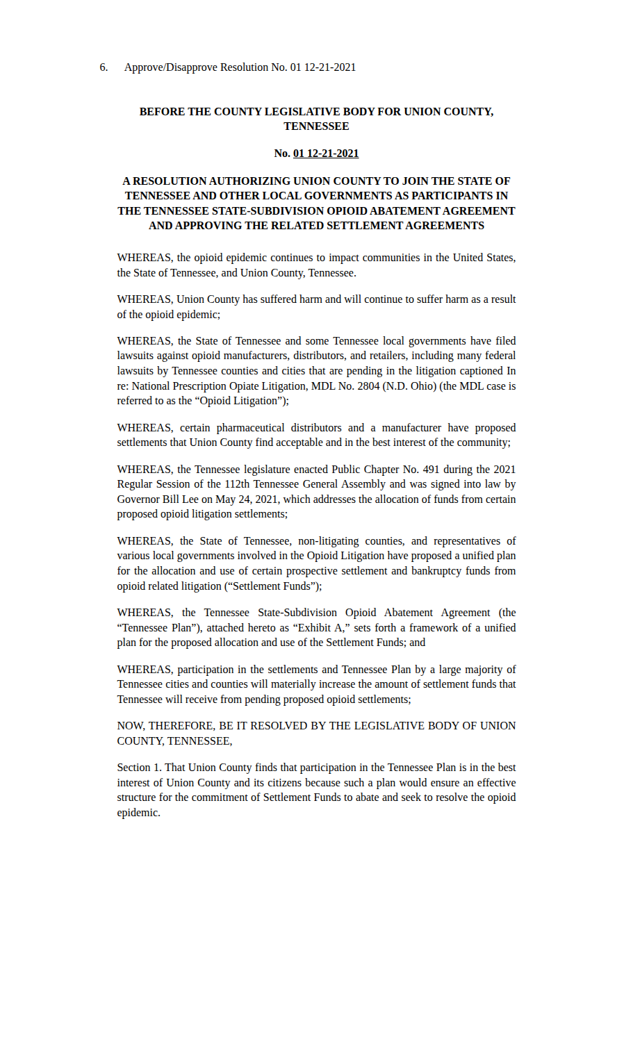6.
Approve/Disapprove Resolution No. 01 12-21-2021
BEFORE THE COUNTY LEGISLATIVE BODY FOR UNION COUNTY, TENNESSEE
No. 01 12-21-2021
A RESOLUTION AUTHORIZING UNION COUNTY TO JOIN THE STATE OF TENNESSEE AND OTHER LOCAL GOVERNMENTS AS PARTICIPANTS IN THE TENNESSEE STATE-SUBDIVISION OPIOID ABATEMENT AGREEMENT AND APPROVING THE RELATED SETTLEMENT AGREEMENTS
WHEREAS, the opioid epidemic continues to impact communities in the United States, the State of Tennessee, and Union County, Tennessee.
WHEREAS, Union County has suffered harm and will continue to suffer harm as a result of the opioid epidemic;
WHEREAS, the State of Tennessee and some Tennessee local governments have filed lawsuits against opioid manufacturers, distributors, and retailers, including many federal lawsuits by Tennessee counties and cities that are pending in the litigation captioned In re: National Prescription Opiate Litigation, MDL No. 2804 (N.D. Ohio) (the MDL case is referred to as the “Opioid Litigation”);
WHEREAS, certain pharmaceutical distributors and a manufacturer have proposed settlements that Union County find acceptable and in the best interest of the community;
WHEREAS, the Tennessee legislature enacted Public Chapter No. 491 during the 2021 Regular Session of the 112th Tennessee General Assembly and was signed into law by Governor Bill Lee on May 24, 2021, which addresses the allocation of funds from certain proposed opioid litigation settlements;
WHEREAS, the State of Tennessee, non-litigating counties, and representatives of various local governments involved in the Opioid Litigation have proposed a unified plan for the allocation and use of certain prospective settlement and bankruptcy funds from opioid related litigation (“Settlement Funds”);
WHEREAS, the Tennessee State-Subdivision Opioid Abatement Agreement (the “Tennessee Plan”), attached hereto as “Exhibit A,” sets forth a framework of a unified plan for the proposed allocation and use of the Settlement Funds; and
WHEREAS, participation in the settlements and Tennessee Plan by a large majority of Tennessee cities and counties will materially increase the amount of settlement funds that Tennessee will receive from pending proposed opioid settlements;
NOW, THEREFORE, BE IT RESOLVED BY THE LEGISLATIVE BODY OF UNION COUNTY, TENNESSEE,
Section 1. That Union County finds that participation in the Tennessee Plan is in the best interest of Union County and its citizens because such a plan would ensure an effective structure for the commitment of Settlement Funds to abate and seek to resolve the opioid epidemic.